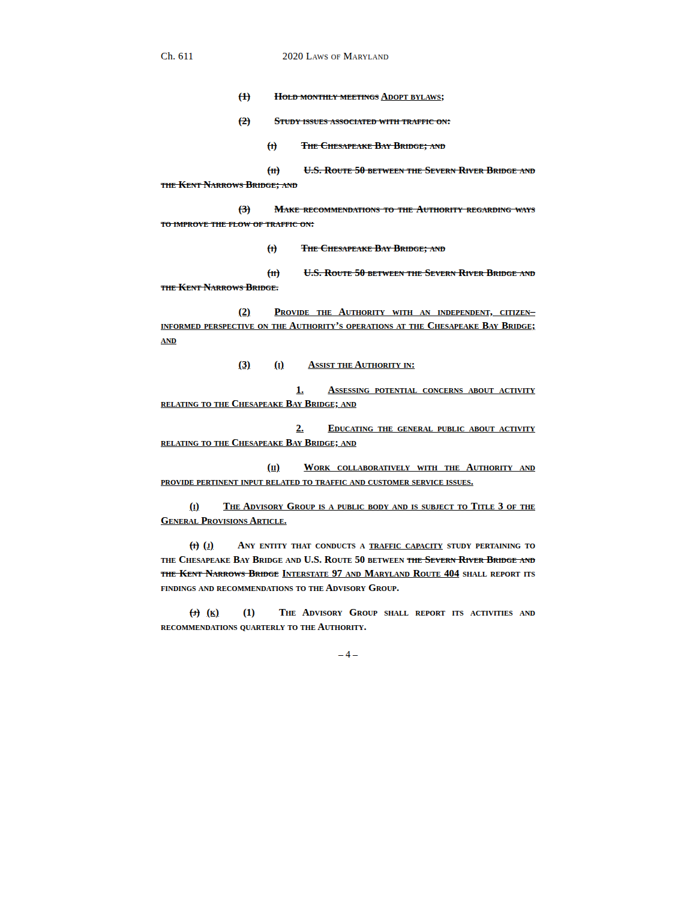Ch. 611
2020 Laws of Maryland
(1) Hold monthly meetings Adopt bylaws;
(2) Study issues associated with traffic on:
(i) The Chesapeake Bay Bridge; and
(ii) U.S. Route 50 between the Severn River Bridge and the Kent Narrows Bridge; and
(3) Make recommendations to the Authority regarding ways to improve the flow of traffic on:
(i) The Chesapeake Bay Bridge; and
(ii) U.S. Route 50 between the Severn River Bridge and the Kent Narrows Bridge.
(2) Provide the Authority with an independent, citizen–informed perspective on the Authority’s operations at the Chesapeake Bay Bridge; and
(3) (i) Assist the Authority in:
1. Assessing potential concerns about activity relating to the Chesapeake Bay Bridge; and
2. Educating the general public about activity relating to the Chesapeake Bay Bridge; and
(ii) Work collaboratively with the Authority and provide pertinent input related to traffic and customer service issues.
(i) The Advisory Group is a public body and is subject to Title 3 of the General Provisions Article.
(i) (j) Any entity that conducts a traffic capacity study pertaining to the Chesapeake Bay Bridge and U.S. Route 50 between the Severn River Bridge and the Kent Narrows Bridge Interstate 97 and Maryland Route 404 shall report its findings and recommendations to the Advisory Group.
(j) (k) (1) The Advisory Group shall report its activities and recommendations quarterly to the Authority.
– 4 –